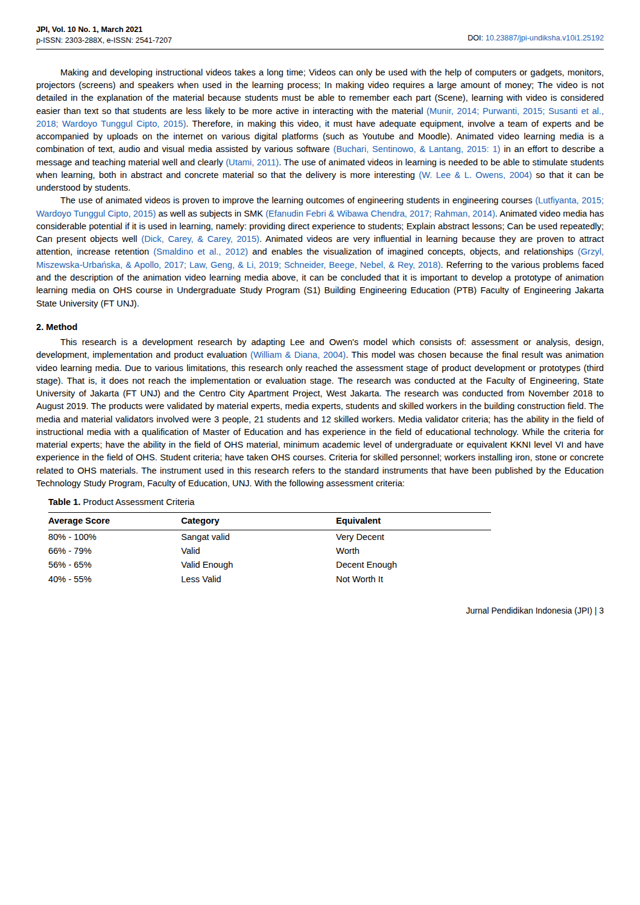JPI, Vol. 10 No. 1, March 2021
p-ISSN: 2303-288X, e-ISSN: 2541-7207
DOI: 10.23887/jpi-undiksha.v10i1.25192
Making and developing instructional videos takes a long time; Videos can only be used with the help of computers or gadgets, monitors, projectors (screens) and speakers when used in the learning process; In making video requires a large amount of money; The video is not detailed in the explanation of the material because students must be able to remember each part (Scene), learning with video is considered easier than text so that students are less likely to be more active in interacting with the material (Munir, 2014; Purwanti, 2015; Susanti et al., 2018; Wardoyo Tunggul Cipto, 2015). Therefore, in making this video, it must have adequate equipment, involve a team of experts and be accompanied by uploads on the internet on various digital platforms (such as Youtube and Moodle). Animated video learning media is a combination of text, audio and visual media assisted by various software (Buchari, Sentinowo, & Lantang, 2015: 1) in an effort to describe a message and teaching material well and clearly (Utami, 2011). The use of animated videos in learning is needed to be able to stimulate students when learning, both in abstract and concrete material so that the delivery is more interesting (W. Lee & L. Owens, 2004) so that it can be understood by students.
The use of animated videos is proven to improve the learning outcomes of engineering students in engineering courses (Lutfiyanta, 2015; Wardoyo Tunggul Cipto, 2015) as well as subjects in SMK (Efanudin Febri & Wibawa Chendra, 2017; Rahman, 2014). Animated video media has considerable potential if it is used in learning, namely: providing direct experience to students; Explain abstract lessons; Can be used repeatedly; Can present objects well (Dick, Carey, & Carey, 2015). Animated videos are very influential in learning because they are proven to attract attention, increase retention (Smaldino et al., 2012) and enables the visualization of imagined concepts, objects, and relationships (Grzyl, Miszewska-Urbańska, & Apollo, 2017; Law, Geng, & Li, 2019; Schneider, Beege, Nebel, & Rey, 2018). Referring to the various problems faced and the description of the animation video learning media above, it can be concluded that it is important to develop a prototype of animation learning media on OHS course in Undergraduate Study Program (S1) Building Engineering Education (PTB) Faculty of Engineering Jakarta State University (FT UNJ).
2. Method
This research is a development research by adapting Lee and Owen's model which consists of: assessment or analysis, design, development, implementation and product evaluation (William & Diana, 2004). This model was chosen because the final result was animation video learning media. Due to various limitations, this research only reached the assessment stage of product development or prototypes (third stage). That is, it does not reach the implementation or evaluation stage. The research was conducted at the Faculty of Engineering, State University of Jakarta (FT UNJ) and the Centro City Apartment Project, West Jakarta. The research was conducted from November 2018 to August 2019. The products were validated by material experts, media experts, students and skilled workers in the building construction field. The media and material validators involved were 3 people, 21 students and 12 skilled workers. Media validator criteria; has the ability in the field of instructional media with a qualification of Master of Education and has experience in the field of educational technology. While the criteria for material experts; have the ability in the field of OHS material, minimum academic level of undergraduate or equivalent KKNI level VI and have experience in the field of OHS. Student criteria; have taken OHS courses. Criteria for skilled personnel; workers installing iron, stone or concrete related to OHS materials. The instrument used in this research refers to the standard instruments that have been published by the Education Technology Study Program, Faculty of Education, UNJ. With the following assessment criteria:
Table 1. Product Assessment Criteria
| Average Score | Category | Equivalent |
| --- | --- | --- |
| 80% - 100% | Sangat valid | Very Decent |
| 66% - 79% | Valid | Worth |
| 56% - 65% | Valid Enough | Decent Enough |
| 40% - 55% | Less Valid | Not Worth It |
Jurnal Pendidikan Indonesia (JPI) | 3